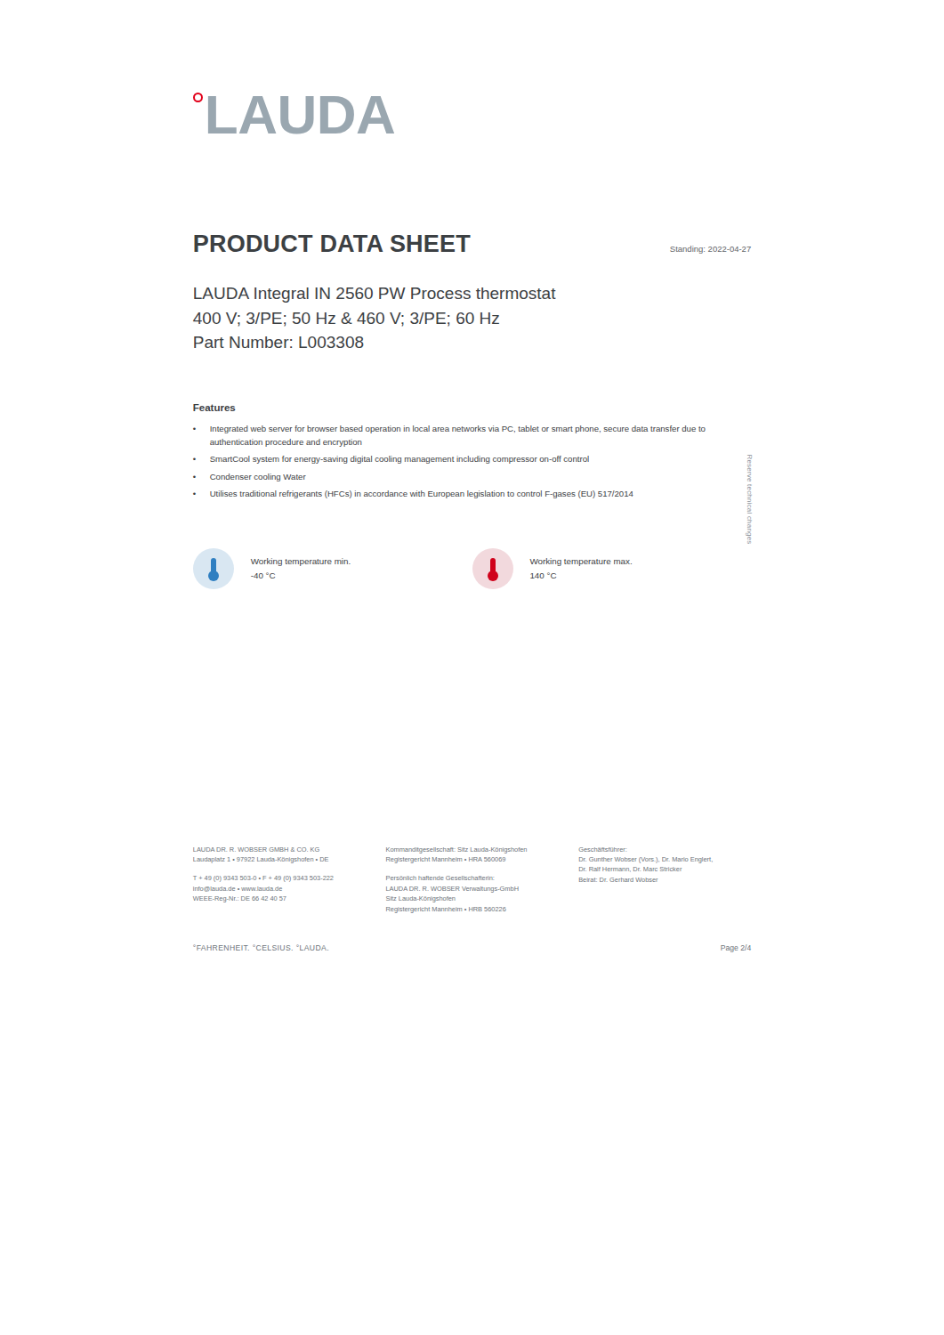LAUDA
PRODUCT DATA SHEET
Standing: 2022-04-27
LAUDA Integral IN 2560 PW Process thermostat 400 V; 3/PE; 50 Hz & 460 V; 3/PE; 60 Hz Part Number: L003308
Features
Integrated web server for browser based operation in local area networks via PC, tablet or smart phone, secure data transfer due to authentication procedure and encryption
SmartCool system for energy-saving digital cooling management including compressor on-off control
Condenser cooling Water
Utilises traditional refrigerants (HFCs) in accordance with European legislation to control F-gases (EU) 517/2014
Working temperature min. -40 °C
Working temperature max. 140 °C
Reserve technical changes
LAUDA DR. R. WOBSER GMBH & CO. KG
Laudaplatz 1 • 97922 Lauda-Königshofen • DE
T + 49 (0) 9343 503-0 • F + 49 (0) 9343 503-222
info@lauda.de • www.lauda.de
WEEE-Reg-Nr.: DE 66 42 40 57
Kommanditgesellschaft: Sitz Lauda-Königshofen
Registergericht Mannheim • HRA 560069
Persönlich haftende Gesellschafterin:
LAUDA DR. R. WOBSER Verwaltungs-GmbH
Sitz Lauda-Königshofen
Registergericht Mannheim • HRB 560226
Geschäftsführer:
Dr. Gunther Wobser (Vors.), Dr. Mario Englert,
Dr. Ralf Hermann, Dr. Marc Stricker
Beirat: Dr. Gerhard Wobser
°FAHRENHEIT. °CELSIUS. °LAUDA.
Page 2/4